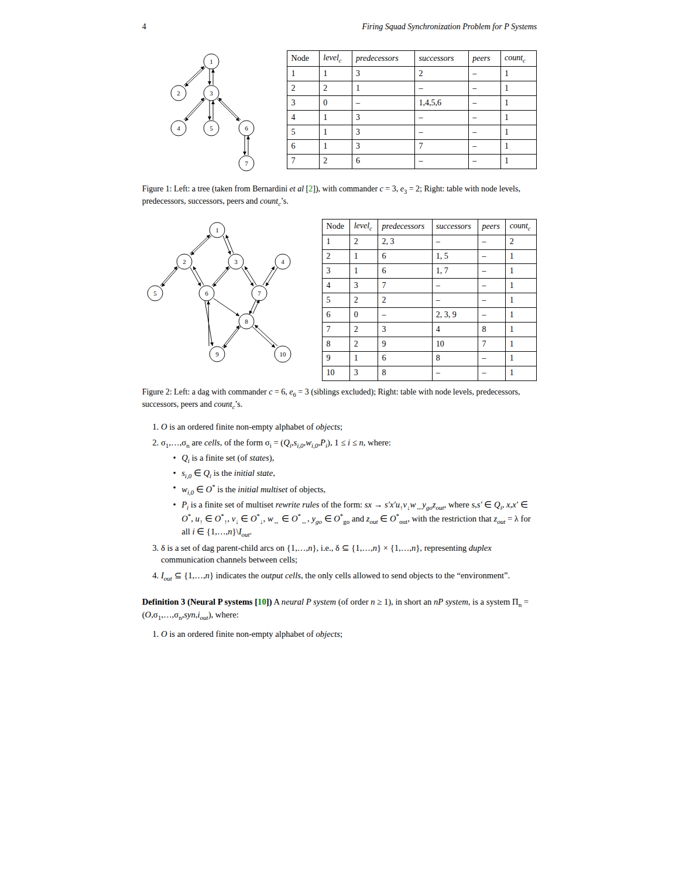4 Firing Squad Synchronization Problem for P Systems
1 2 3 4 5 6 7
| Node | level c | predecessors | successors | peers | count c |
| --- | --- | --- | --- | --- | --- |
| 1 | 1 | 3 | 2 | – | 1 |
| 2 | 2 | 1 | – | – | 1 |
| 3 | 0 | – | 1,4,5,6 | – | 1 |
| 4 | 1 | 3 | – | – | 1 |
| 5 | 1 | 3 | – | – | 1 |
| 6 | 1 | 3 | 7 | – | 1 |
| 7 | 2 | 6 | – | – | 1 |
Figure 1: Left: a tree (taken from Bernardini et al [2]), with commander c = 3, e 3 = 2; Right: table with node levels, predecessors, successors, peers and countc’s.
1 2 3 4 5 6 7 8 9 10
| Node | level c | predecessors | successors | peers | count c |
| --- | --- | --- | --- | --- | --- |
| 1 | 2 | 2, 3 | – | – | 2 |
| 2 | 1 | 6 | 1, 5 | – | 1 |
| 3 | 1 | 6 | 1, 7 | – | 1 |
| 4 | 3 | 7 | – | – | 1 |
| 5 | 2 | 2 | – | – | 1 |
| 6 | 0 | – | 2, 3, 9 | – | 1 |
| 7 | 2 | 3 | 4 | 8 | 1 |
| 8 | 2 | 9 | 10 | 7 | 1 |
| 9 | 1 | 6 | 8 | – | 1 |
| 10 | 3 | 8 | – | – | 1 |
Figure 2: Left: a dag with commander c = 6, e 6 = 3 (siblings excluded); Right: table with node levels, predecessors, successors, peers and countc’s.
O is an ordered finite non-empty alphabet of objects;
σ1,…,σn are cells, of the form σi = (Qi,si,0,wi,0,Pi), 1 ≤ i ≤ n, where:
Qi is a finite set (of states),
si,0 ∈ Qi is the initial state,
wi,0 ∈ O* is the initial multiset of objects,
Pi is a finite set of multiset rewrite rules of the form: sx → s′x′u↑v↓w↔ygozout, where s,s′ ∈ Qi, x,x′ ∈ O*, u↑ ∈ O*↑, v↓ ∈ O*↓, w↔ ∈ O*↔, ygo ∈ O*go and zout ∈ O*out, with the restriction that zout = λ for all i ∈ {1,…,n}\Iout.
δ is a set of dag parent-child arcs on {1,…,n}, i.e., δ ⊆ {1,…,n} × {1,…,n}, representing duplex communication channels between cells;
Iout ⊆ {1,…,n} indicates the output cells, the only cells allowed to send objects to the “environment”.
Definition 3 (Neural P systems [10]) A neural P system (of order n ≥ 1), in short an nP system, is a system Πn = (O,σ1,…,σn,syn,iout), where:
O is an ordered finite non-empty alphabet of objects;